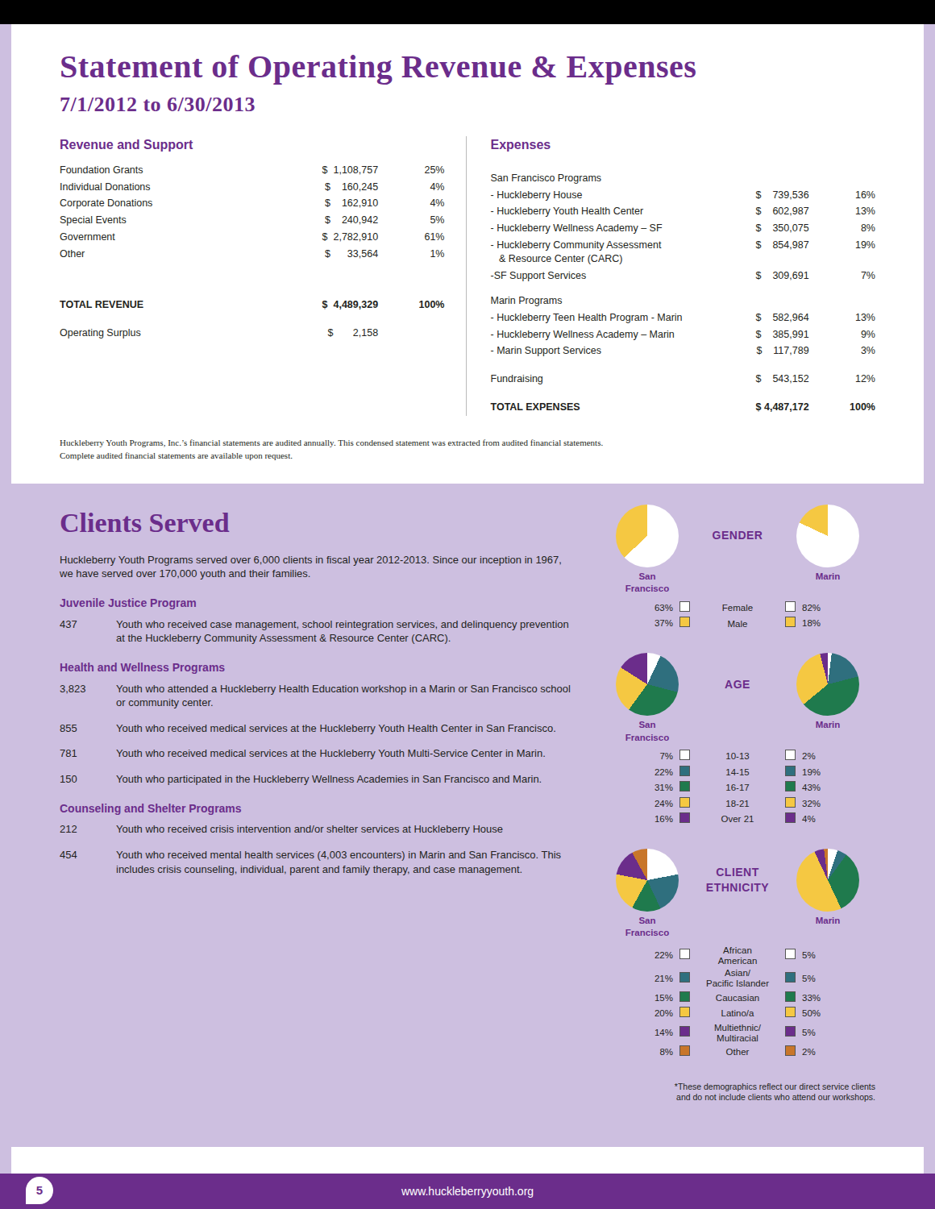Statement of Operating Revenue & Expenses 7/1/2012 to 6/30/2013
Revenue and Support
| Foundation Grants | $ 1,108,757 | 25% |
| Individual Donations | $ 160,245 | 4% |
| Corporate Donations | $ 162,910 | 4% |
| Special Events | $ 240,942 | 5% |
| Government | $ 2,782,910 | 61% |
| Other | $ 33,564 | 1% |
| TOTAL REVENUE | $ 4,489,329 | 100% |
| Operating Surplus | $ 2,158 | |
Expenses
| San Francisco Programs | | |
| - Huckleberry House | $ 739,536 | 16% |
| - Huckleberry Youth Health Center | $ 602,987 | 13% |
| - Huckleberry Wellness Academy – SF | $ 350,075 | 8% |
| - Huckleberry Community Assessment & Resource Center (CARC) | $ 854,987 | 19% |
| -SF Support Services | $ 309,691 | 7% |
| Marin Programs | | |
| - Huckleberry Teen Health Program - Marin | $ 582,964 | 13% |
| - Huckleberry Wellness Academy – Marin | $ 385,991 | 9% |
| - Marin Support Services | $ 117,789 | 3% |
| Fundraising | $ 543,152 | 12% |
| TOTAL EXPENSES | $ 4,487,172 | 100% |
Huckleberry Youth Programs, Inc.’s financial statements are audited annually. This condensed statement was extracted from audited financial statements.
Complete audited financial statements are available upon request.
Clients Served
Huckleberry Youth Programs served over 6,000 clients in fiscal year 2012-2013. Since our inception in 1967, we have served over 170,000 youth and their families.
Juvenile Justice Program
437
Youth who received case management, school reintegration services, and delinquency prevention at the Huckleberry Community Assessment & Resource Center (CARC).
Health and Wellness Programs
3,823
Youth who attended a Huckleberry Health Education workshop in a Marin or San Francisco school or community center.
855
Youth who received medical services at the Huckleberry Youth Health Center in San Francisco.
781
Youth who received medical services at the Huckleberry Youth Multi-Service Center in Marin.
150
Youth who participated in the Huckleberry Wellness Academies in San Francisco and Marin.
Counseling and Shelter Programs
212
Youth who received crisis intervention and/or shelter services at Huckleberry House
454
Youth who received mental health services (4,003 encounters) in Marin and San Francisco. This includes crisis counseling, individual, parent and family therapy, and case management.
GENDER
San Francisco Marin
| 63% | | Female | | 82% |
| 37% | | Male | | 18% |
AGE
San Francisco Marin
| 7% | | 10-13 | | 2% |
| 22% | | 14-15 | | 19% |
| 31% | | 16-17 | | 43% |
| 24% | | 18-21 | | 32% |
| 16% | | Over 21 | | 4% |
CLIENT
ETHNICITY
San Francisco Marin
| 22% | | African American | | 5% |
| 21% | | Asian/ Pacific Islander | | 5% |
| 15% | | Caucasian | | 33% |
| 20% | | Latino/a | | 50% |
| 14% | | Multiethnic/ Multiracial | | 5% |
| 8% | | Other | | 2% |
*These demographics reflect our direct service clients
and do not include clients who attend our workshops.
www.huckleberryyouth.org
5